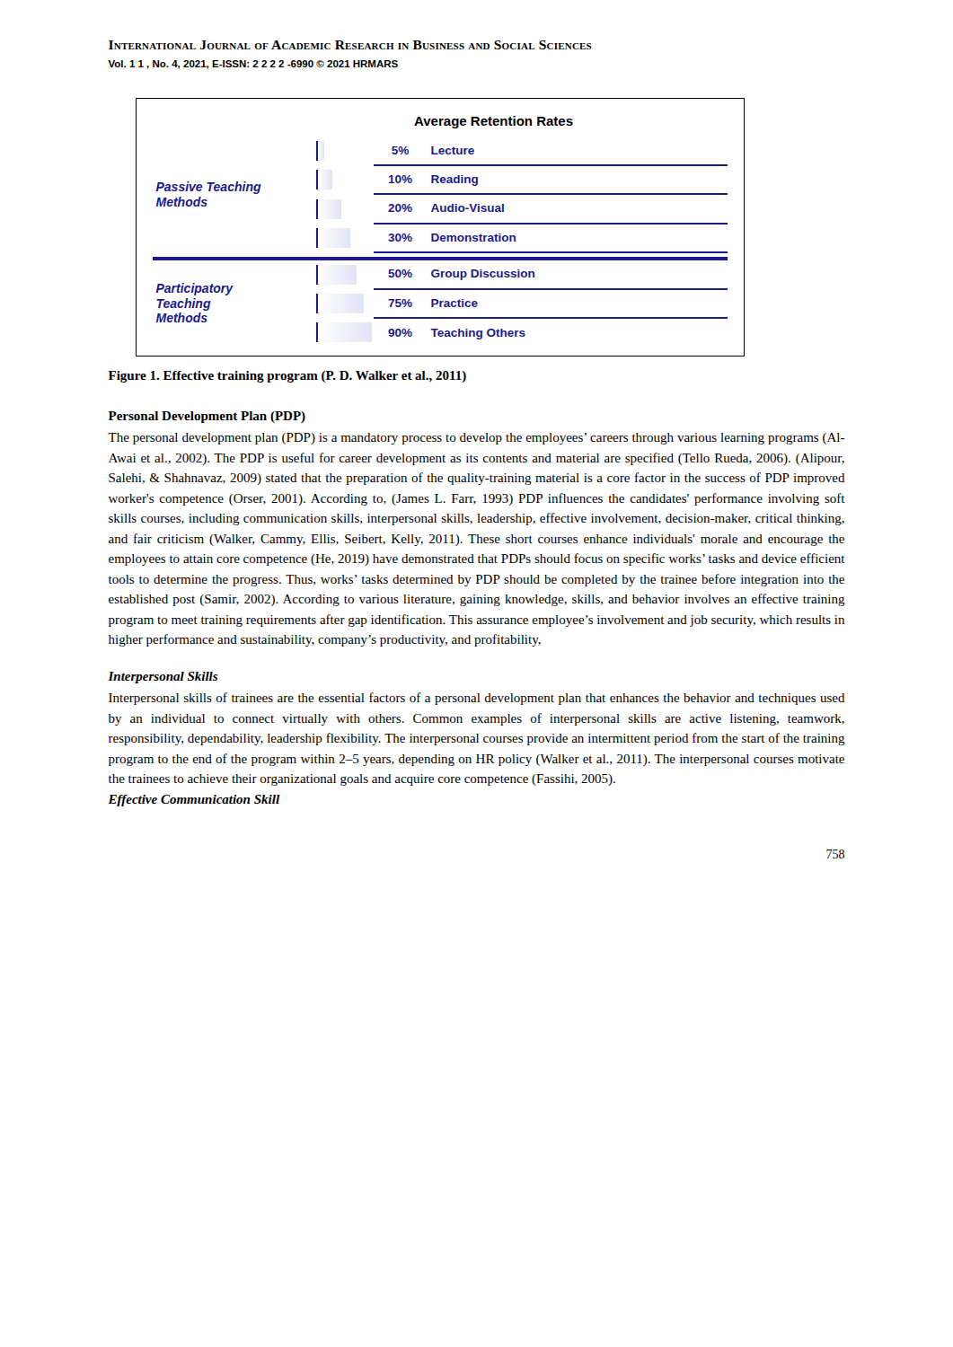International Journal of Academic Research in Business and Social Sciences
Vol. 1 1 , No. 4, 2021, E-ISSN: 2 2 2 2 -6990 © 2021 HRMARS
Average Retention Rates
| Passive Teaching Methods | | 5% | Lecture |
| | 10% | Reading |
| | 20% | Audio-Visual |
| | 30% | Demonstration |
| Participatory Teaching Methods | | 50% | Group Discussion |
| | 75% | Practice |
| | 90% | Teaching Others |
Figure 1. Effective training program (P. D. Walker et al., 2011)
Personal Development Plan (PDP)
The personal development plan (PDP) is a mandatory process to develop the employees’ careers through various learning programs (Al-Awai et al., 2002). The PDP is useful for career development as its contents and material are specified (Tello Rueda, 2006). (Alipour, Salehi, & Shahnavaz, 2009) stated that the preparation of the quality-training material is a core factor in the success of PDP improved worker's competence (Orser, 2001). According to, (James L. Farr, 1993) PDP influences the candidates' performance involving soft skills courses, including communication skills, interpersonal skills, leadership, effective involvement, decision-maker, critical thinking, and fair criticism (Walker, Cammy, Ellis, Seibert, Kelly, 2011). These short courses enhance individuals' morale and encourage the employees to attain core competence (He, 2019) have demonstrated that PDPs should focus on specific works’ tasks and device efficient tools to determine the progress. Thus, works’ tasks determined by PDP should be completed by the trainee before integration into the established post (Samir, 2002). According to various literature, gaining knowledge, skills, and behavior involves an effective training program to meet training requirements after gap identification. This assurance employee’s involvement and job security, which results in higher performance and sustainability, company’s productivity, and profitability,
Interpersonal Skills
Interpersonal skills of trainees are the essential factors of a personal development plan that enhances the behavior and techniques used by an individual to connect virtually with others. Common examples of interpersonal skills are active listening, teamwork, responsibility, dependability, leadership flexibility. The interpersonal courses provide an intermittent period from the start of the training program to the end of the program within 2–5 years, depending on HR policy (Walker et al., 2011). The interpersonal courses motivate the trainees to achieve their organizational goals and acquire core competence (Fassihi, 2005).
Effective Communication Skill
758